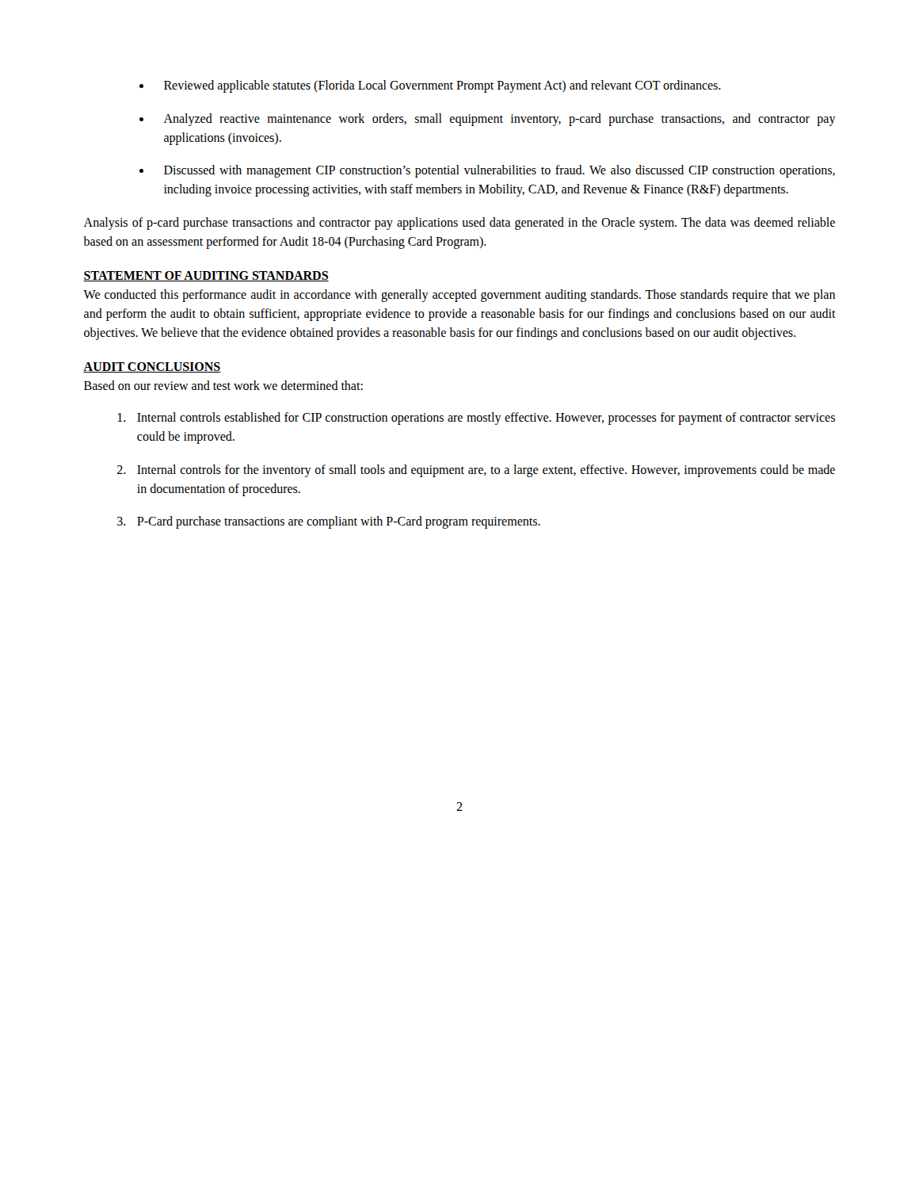Reviewed applicable statutes (Florida Local Government Prompt Payment Act) and relevant COT ordinances.
Analyzed reactive maintenance work orders, small equipment inventory, p-card purchase transactions, and contractor pay applications (invoices).
Discussed with management CIP construction’s potential vulnerabilities to fraud. We also discussed CIP construction operations, including invoice processing activities, with staff members in Mobility, CAD, and Revenue & Finance (R&F) departments.
Analysis of p-card purchase transactions and contractor pay applications used data generated in the Oracle system. The data was deemed reliable based on an assessment performed for Audit 18-04 (Purchasing Card Program).
STATEMENT OF AUDITING STANDARDS
We conducted this performance audit in accordance with generally accepted government auditing standards. Those standards require that we plan and perform the audit to obtain sufficient, appropriate evidence to provide a reasonable basis for our findings and conclusions based on our audit objectives. We believe that the evidence obtained provides a reasonable basis for our findings and conclusions based on our audit objectives.
AUDIT CONCLUSIONS
Based on our review and test work we determined that:
Internal controls established for CIP construction operations are mostly effective. However, processes for payment of contractor services could be improved.
Internal controls for the inventory of small tools and equipment are, to a large extent, effective. However, improvements could be made in documentation of procedures.
P-Card purchase transactions are compliant with P-Card program requirements.
2